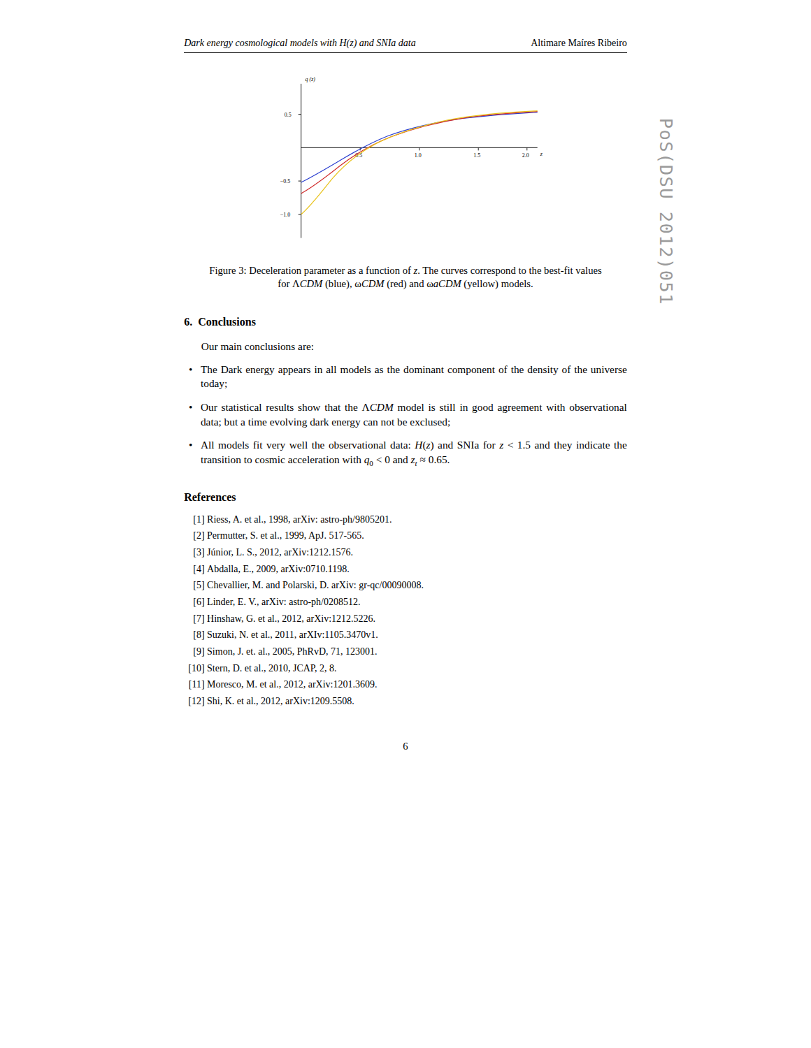Dark energy cosmological models with H(z) and SNIa data Altimare Maíres Ribeiro
PoS(DSU 2012)051
q (z) z 0.5 −0.5 −1.0 0.5 1.0 1.5 2.0
Figure 3: Deceleration parameter as a function of z. The curves correspond to the best-fit values
for ΛCDM (blue), ωCDM (red) and ωaCDM (yellow) models.
6. Conclusions
Our main conclusions are:
The Dark energy appears in all models as the dominant component of the density of the universe today;
Our statistical results show that the ΛCDM model is still in good agreement with observational data; but a time evolving dark energy can not be exclused;
All models fit very well the observational data: H(z) and SNIa for z < 1.5 and they indicate the transition to cosmic acceleration with q0 < 0 and zt ≈ 0.65.
References
[1] Riess, A. et al., 1998, arXiv: astro-ph/9805201.
[2] Permutter, S. et al., 1999, ApJ. 517-565.
[3] Júnior, L. S., 2012, arXiv:1212.1576.
[4] Abdalla, E., 2009, arXiv:0710.1198.
[5] Chevallier, M. and Polarski, D. arXiv: gr-qc/00090008.
[6] Linder, E. V., arXiv: astro-ph/0208512.
[7] Hinshaw, G. et al., 2012, arXiv:1212.5226.
[8] Suzuki, N. et al., 2011, arXIv:1105.3470v1.
[9] Simon, J. et. al., 2005, PhRvD, 71, 123001.
[10] Stern, D. et al., 2010, JCAP, 2, 8.
[11] Moresco, M. et al., 2012, arXiv:1201.3609.
[12] Shi, K. et al., 2012, arXiv:1209.5508.
6